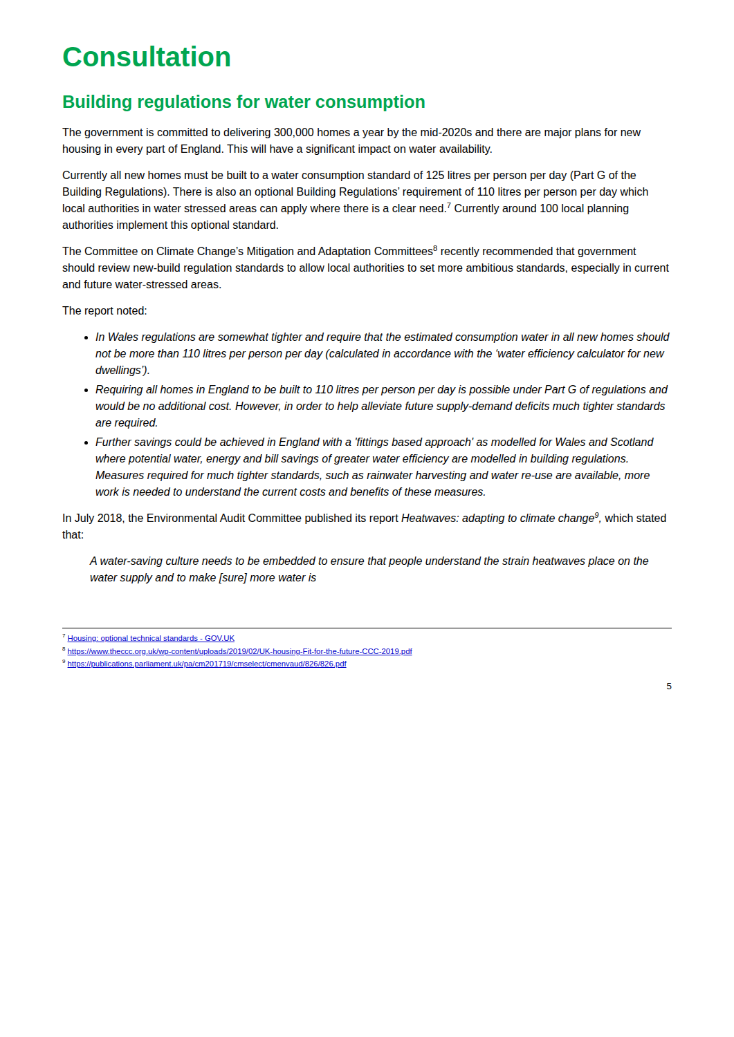Consultation
Building regulations for water consumption
The government is committed to delivering 300,000 homes a year by the mid-2020s and there are major plans for new housing in every part of England. This will have a significant impact on water availability.
Currently all new homes must be built to a water consumption standard of 125 litres per person per day (Part G of the Building Regulations). There is also an optional Building Regulations’ requirement of 110 litres per person per day which local authorities in water stressed areas can apply where there is a clear need.7 Currently around 100 local planning authorities implement this optional standard.
The Committee on Climate Change’s Mitigation and Adaptation Committees8 recently recommended that government should review new-build regulation standards to allow local authorities to set more ambitious standards, especially in current and future water-stressed areas.
The report noted:
In Wales regulations are somewhat tighter and require that the estimated consumption water in all new homes should not be more than 110 litres per person per day (calculated in accordance with the ‘water efficiency calculator for new dwellings’).
Requiring all homes in England to be built to 110 litres per person per day is possible under Part G of regulations and would be no additional cost. However, in order to help alleviate future supply-demand deficits much tighter standards are required.
Further savings could be achieved in England with a 'fittings based approach' as modelled for Wales and Scotland where potential water, energy and bill savings of greater water efficiency are modelled in building regulations. Measures required for much tighter standards, such as rainwater harvesting and water re-use are available, more work is needed to understand the current costs and benefits of these measures.
In July 2018, the Environmental Audit Committee published its report Heatwaves: adapting to climate change9, which stated that:
A water-saving culture needs to be embedded to ensure that people understand the strain heatwaves place on the water supply and to make [sure] more water is
7 Housing: optional technical standards - GOV.UK
8 https://www.theccc.org.uk/wp-content/uploads/2019/02/UK-housing-Fit-for-the-future-CCC-2019.pdf
9 https://publications.parliament.uk/pa/cm201719/cmselect/cmenvaud/826/826.pdf
5